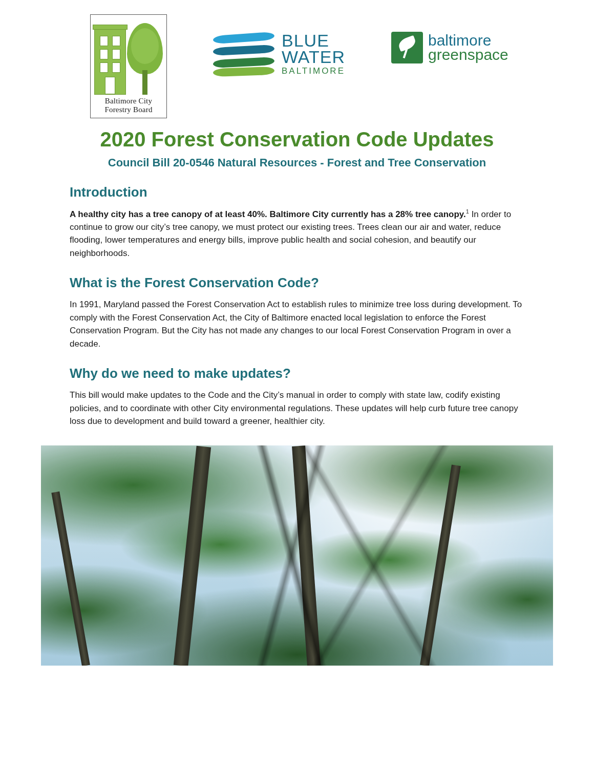Baltimore City
Forestry Board
BLUE
WATER
BALTIMORE
baltimore
greenspace
2020 Forest Conservation Code Updates
Council Bill 20-0546 Natural Resources - Forest and Tree Conservation
Introduction
A healthy city has a tree canopy of at least 40%. Baltimore City currently has a 28% tree canopy.1 In order to continue to grow our city’s tree canopy, we must protect our existing trees. Trees clean our air and water, reduce flooding, lower temperatures and energy bills, improve public health and social cohesion, and beautify our neighborhoods.
What is the Forest Conservation Code?
In 1991, Maryland passed the Forest Conservation Act to establish rules to minimize tree loss during development. To comply with the Forest Conservation Act, the City of Baltimore enacted local legislation to enforce the Forest Conservation Program. But the City has not made any changes to our local Forest Conservation Program in over a decade.
Why do we need to make updates?
This bill would make updates to the Code and the City’s manual in order to comply with state law, codify existing policies, and to coordinate with other City environmental regulations. These updates will help curb future tree canopy loss due to development and build toward a greener, healthier city.